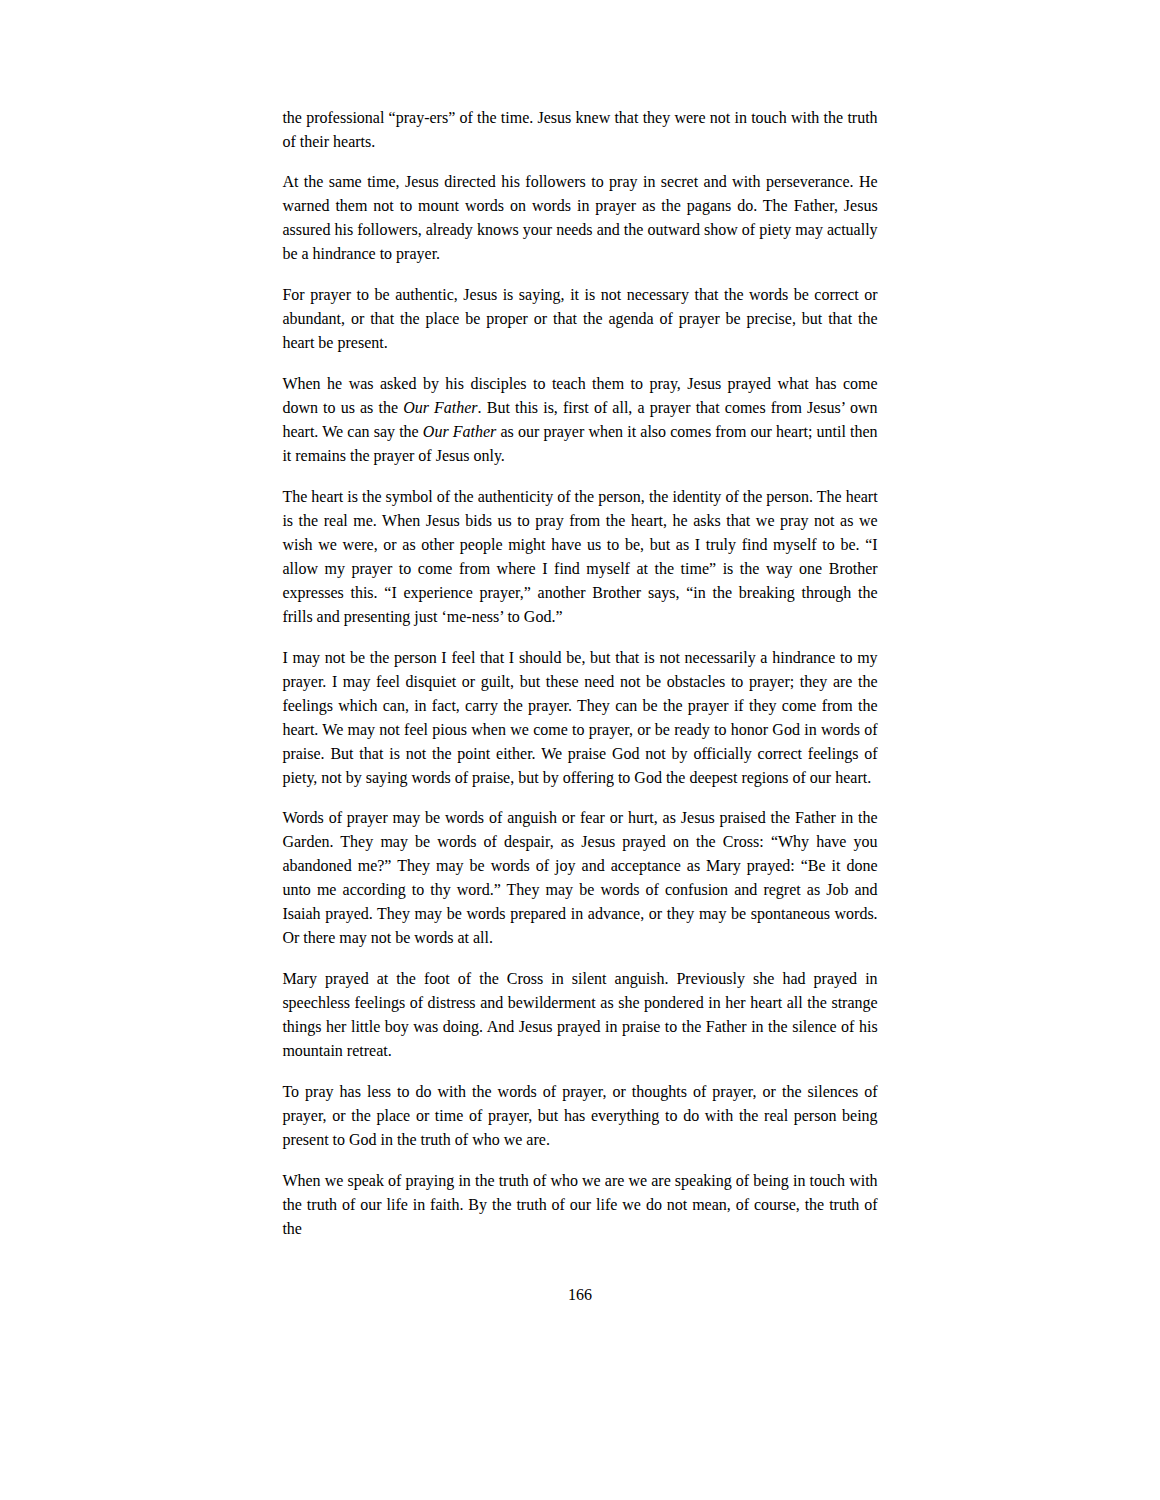the professional “pray-ers” of the time. Jesus knew that they were not in touch with the truth of their hearts.
At the same time, Jesus directed his followers to pray in secret and with perseverance. He warned them not to mount words on words in prayer as the pagans do. The Father, Jesus assured his followers, already knows your needs and the outward show of piety may actually be a hindrance to prayer.
For prayer to be authentic, Jesus is saying, it is not necessary that the words be correct or abundant, or that the place be proper or that the agenda of prayer be precise, but that the heart be present.
When he was asked by his disciples to teach them to pray, Jesus prayed what has come down to us as the Our Father. But this is, first of all, a prayer that comes from Jesus’ own heart. We can say the Our Father as our prayer when it also comes from our heart; until then it remains the prayer of Jesus only.
The heart is the symbol of the authenticity of the person, the identity of the person. The heart is the real me. When Jesus bids us to pray from the heart, he asks that we pray not as we wish we were, or as other people might have us to be, but as I truly find myself to be. “I allow my prayer to come from where I find myself at the time” is the way one Brother expresses this. “I experience prayer,” another Brother says, “in the breaking through the frills and presenting just ‘me-ness’ to God.”
I may not be the person I feel that I should be, but that is not necessarily a hindrance to my prayer. I may feel disquiet or guilt, but these need not be obstacles to prayer; they are the feelings which can, in fact, carry the prayer. They can be the prayer if they come from the heart. We may not feel pious when we come to prayer, or be ready to honor God in words of praise. But that is not the point either. We praise God not by officially correct feelings of piety, not by saying words of praise, but by offering to God the deepest regions of our heart.
Words of prayer may be words of anguish or fear or hurt, as Jesus praised the Father in the Garden. They may be words of despair, as Jesus prayed on the Cross: “Why have you abandoned me?” They may be words of joy and acceptance as Mary prayed: “Be it done unto me according to thy word.” They may be words of confusion and regret as Job and Isaiah prayed. They may be words prepared in advance, or they may be spontaneous words. Or there may not be words at all.
Mary prayed at the foot of the Cross in silent anguish. Previously she had prayed in speechless feelings of distress and bewilderment as she pondered in her heart all the strange things her little boy was doing. And Jesus prayed in praise to the Father in the silence of his mountain retreat.
To pray has less to do with the words of prayer, or thoughts of prayer, or the silences of prayer, or the place or time of prayer, but has everything to do with the real person being present to God in the truth of who we are.
When we speak of praying in the truth of who we are we are speaking of being in touch with the truth of our life in faith. By the truth of our life we do not mean, of course, the truth of the
166